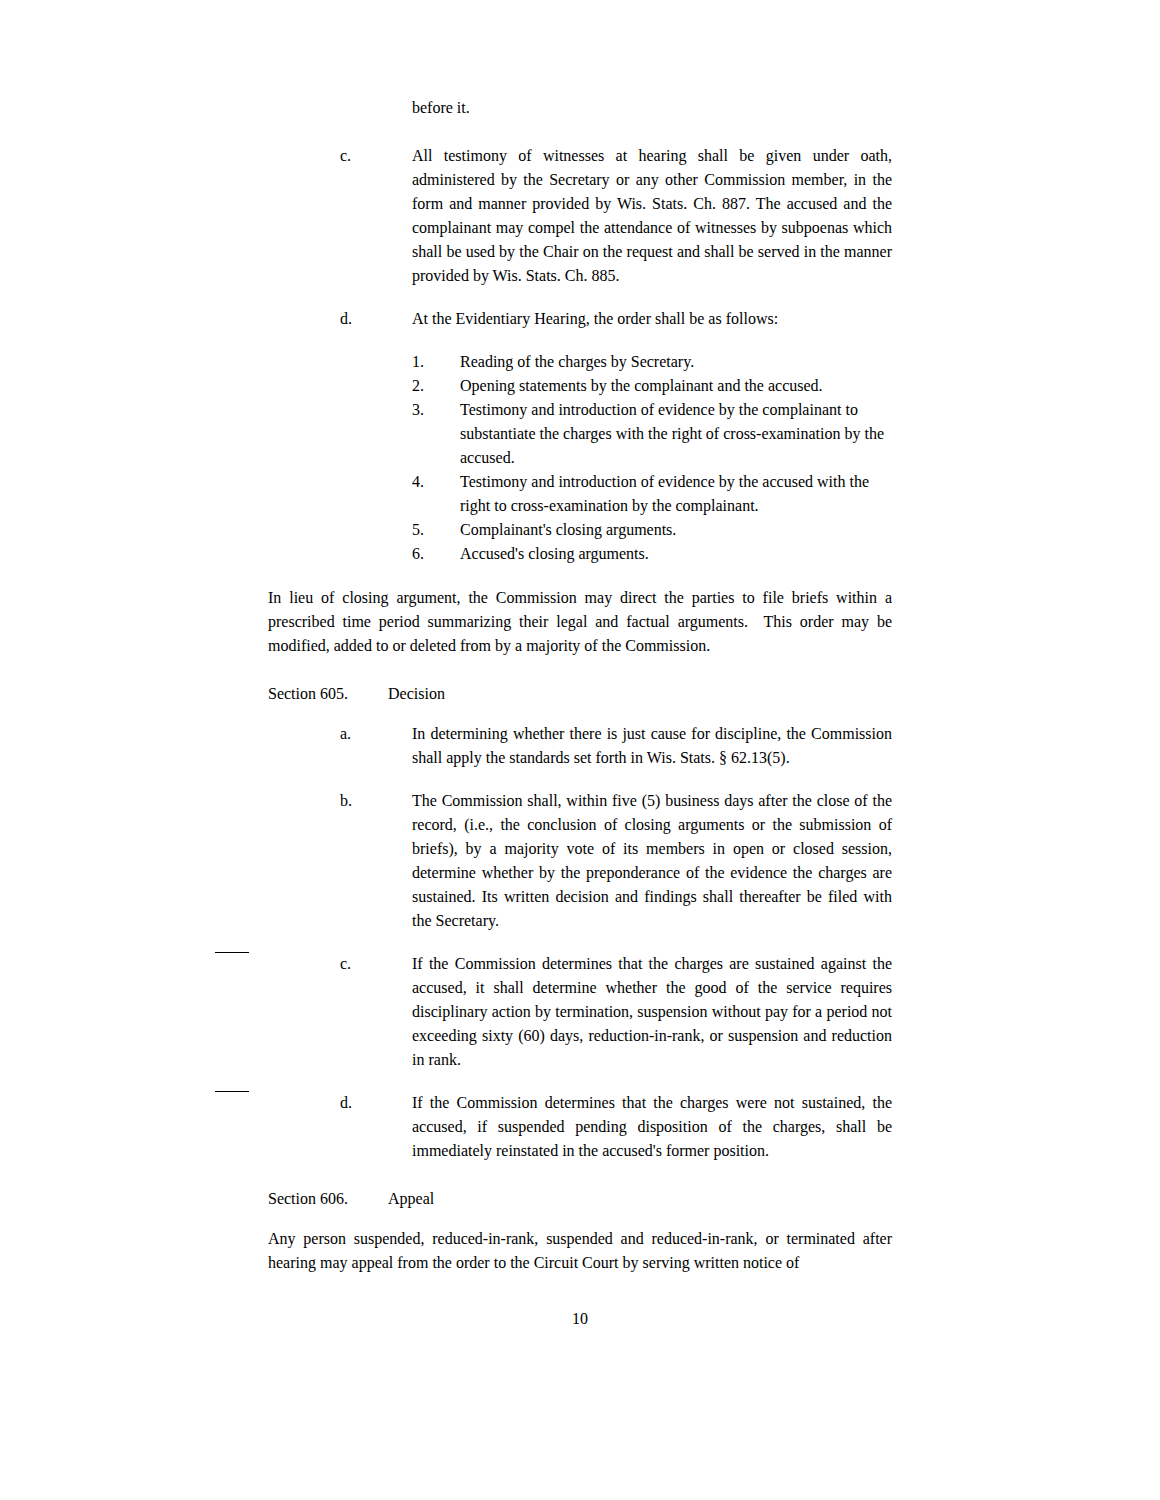before it.
c.
All testimony of witnesses at hearing shall be given under oath, administered by the Secretary or any other Commission member, in the form and manner provided by Wis. Stats. Ch. 887. The accused and the complainant may compel the attendance of witnesses by subpoenas which shall be used by the Chair on the request and shall be served in the manner provided by Wis. Stats. Ch. 885.
d.
At the Evidentiary Hearing, the order shall be as follows:
1.
Reading of the charges by Secretary.
2.
Opening statements by the complainant and the accused.
3.
Testimony and introduction of evidence by the complainant to substantiate the charges with the right of cross-examination by the accused.
4.
Testimony and introduction of evidence by the accused with the right to cross-examination by the complainant.
5.
Complainant's closing arguments.
6.
Accused's closing arguments.
In lieu of closing argument, the Commission may direct the parties to file briefs within a prescribed time period summarizing their legal and factual arguments. This order may be modified, added to or deleted from by a majority of the Commission.
Section 605.
Decision
a.
In determining whether there is just cause for discipline, the Commission shall apply the standards set forth in Wis. Stats. § 62.13(5).
b.
The Commission shall, within five (5) business days after the close of the record, (i.e., the conclusion of closing arguments or the submission of briefs), by a majority vote of its members in open or closed session, determine whether by the preponderance of the evidence the charges are sustained. Its written decision and findings shall thereafter be filed with the Secretary.
c.
If the Commission determines that the charges are sustained against the accused, it shall determine whether the good of the service requires disciplinary action by termination, suspension without pay for a period not exceeding sixty (60) days, reduction-in-rank, or suspension and reduction in rank.
d.
If the Commission determines that the charges were not sustained, the accused, if suspended pending disposition of the charges, shall be immediately reinstated in the accused's former position.
Section 606.
Appeal
Any person suspended, reduced-in-rank, suspended and reduced-in-rank, or terminated after hearing may appeal from the order to the Circuit Court by serving written notice of
10